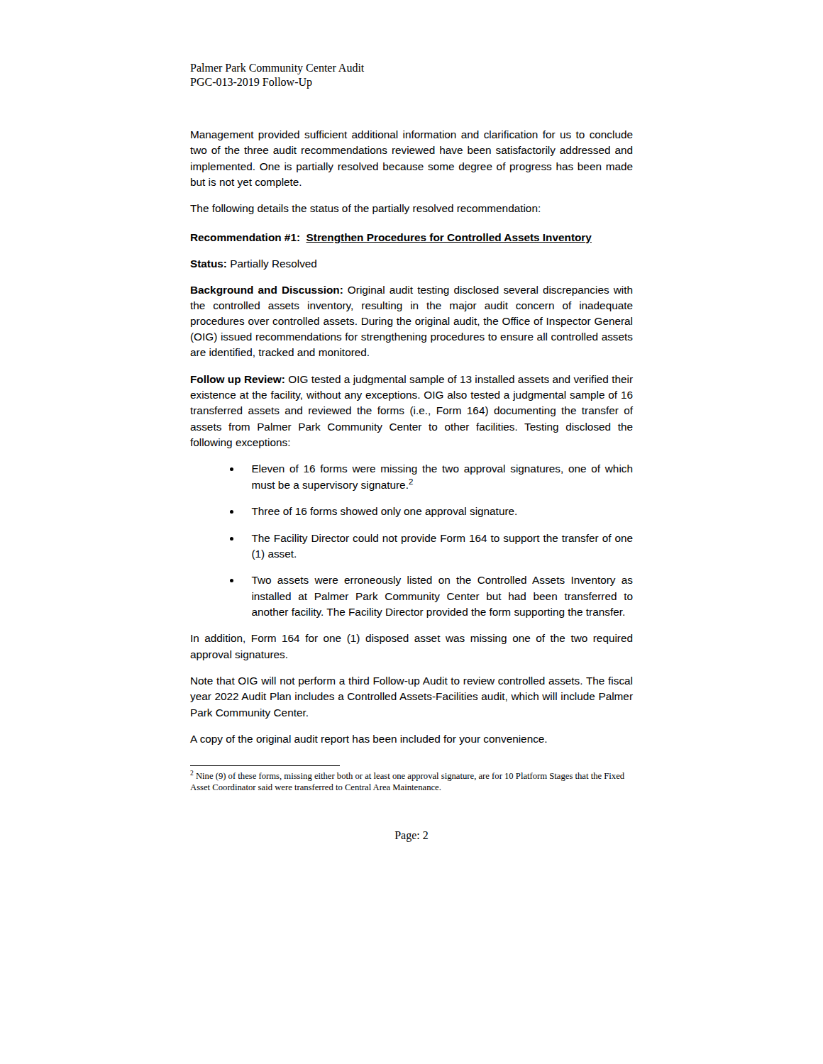Palmer Park Community Center Audit
PGC-013-2019 Follow-Up
Management provided sufficient additional information and clarification for us to conclude two of the three audit recommendations reviewed have been satisfactorily addressed and implemented. One is partially resolved because some degree of progress has been made but is not yet complete.
The following details the status of the partially resolved recommendation:
Recommendation #1: Strengthen Procedures for Controlled Assets Inventory
Status: Partially Resolved
Background and Discussion: Original audit testing disclosed several discrepancies with the controlled assets inventory, resulting in the major audit concern of inadequate procedures over controlled assets. During the original audit, the Office of Inspector General (OIG) issued recommendations for strengthening procedures to ensure all controlled assets are identified, tracked and monitored.
Follow up Review: OIG tested a judgmental sample of 13 installed assets and verified their existence at the facility, without any exceptions. OIG also tested a judgmental sample of 16 transferred assets and reviewed the forms (i.e., Form 164) documenting the transfer of assets from Palmer Park Community Center to other facilities. Testing disclosed the following exceptions:
Eleven of 16 forms were missing the two approval signatures, one of which must be a supervisory signature.2
Three of 16 forms showed only one approval signature.
The Facility Director could not provide Form 164 to support the transfer of one (1) asset.
Two assets were erroneously listed on the Controlled Assets Inventory as installed at Palmer Park Community Center but had been transferred to another facility. The Facility Director provided the form supporting the transfer.
In addition, Form 164 for one (1) disposed asset was missing one of the two required approval signatures.
Note that OIG will not perform a third Follow-up Audit to review controlled assets. The fiscal year 2022 Audit Plan includes a Controlled Assets-Facilities audit, which will include Palmer Park Community Center.
A copy of the original audit report has been included for your convenience.
2 Nine (9) of these forms, missing either both or at least one approval signature, are for 10 Platform Stages that the Fixed Asset Coordinator said were transferred to Central Area Maintenance.
Page: 2